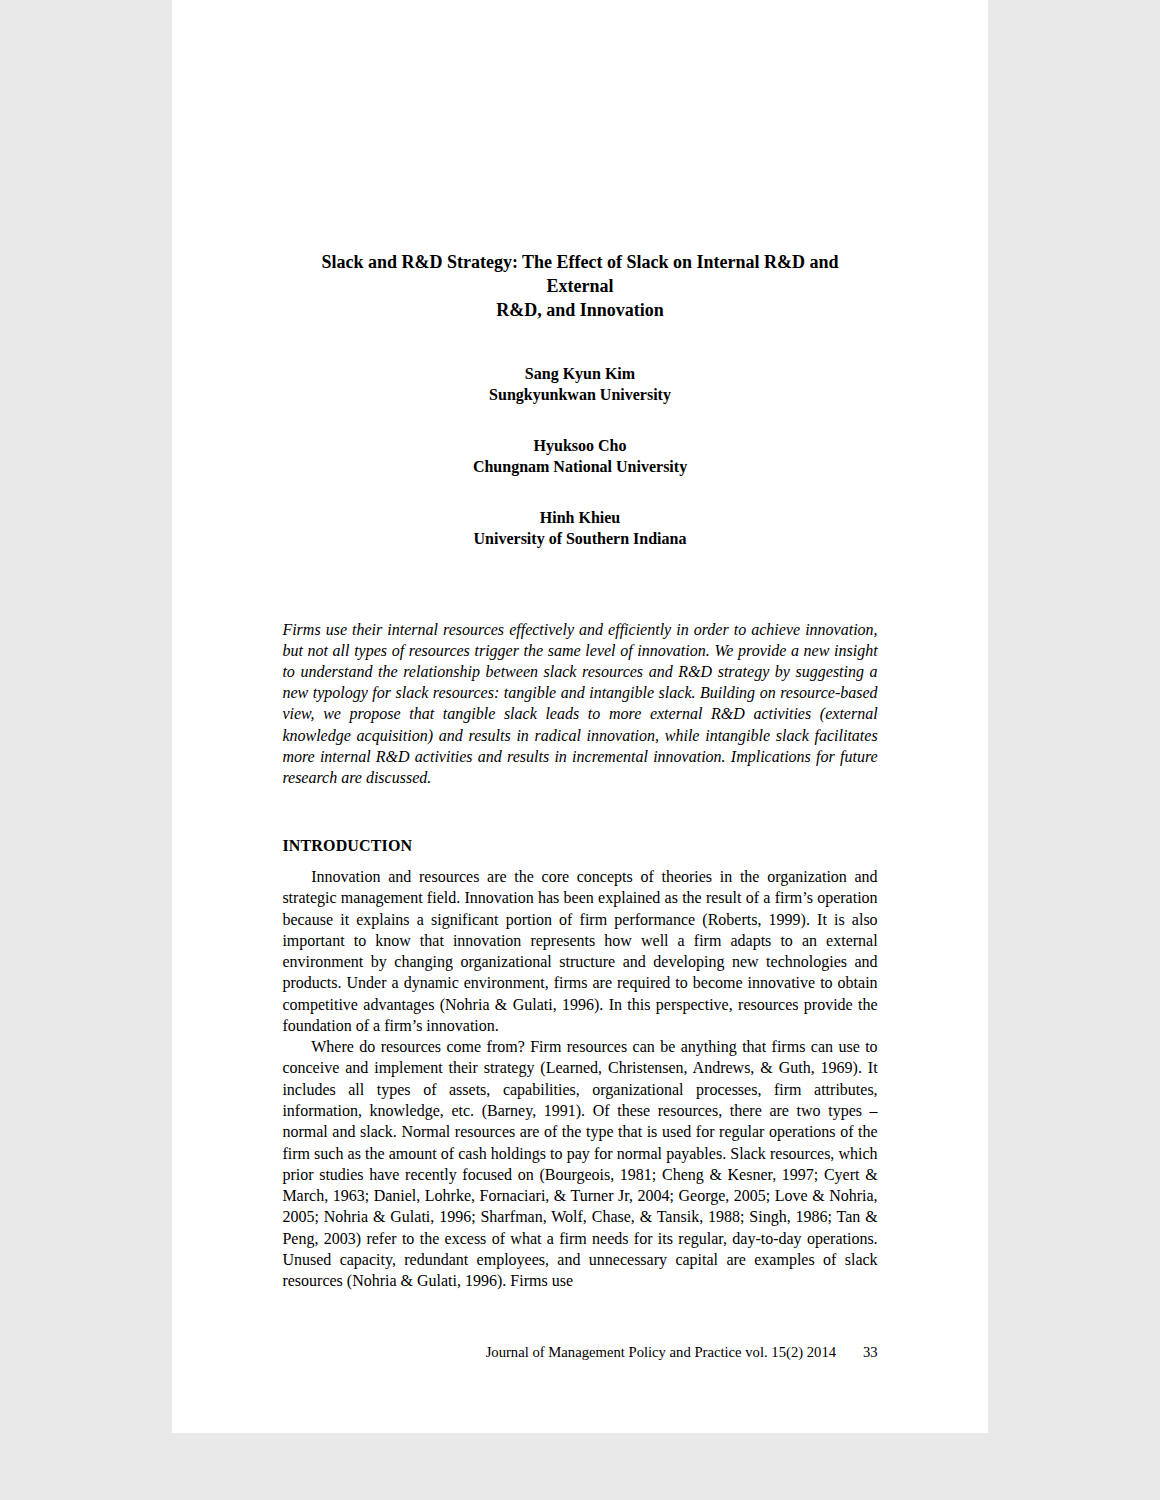Slack and R&D Strategy: The Effect of Slack on Internal R&D and External
R&D, and Innovation
Sang Kyun Kim
Sungkyunkwan University
Hyuksoo Cho
Chungnam National University
Hinh Khieu
University of Southern Indiana
Firms use their internal resources effectively and efficiently in order to achieve innovation, but not all types of resources trigger the same level of innovation. We provide a new insight to understand the relationship between slack resources and R&D strategy by suggesting a new typology for slack resources: tangible and intangible slack. Building on resource-based view, we propose that tangible slack leads to more external R&D activities (external knowledge acquisition) and results in radical innovation, while intangible slack facilitates more internal R&D activities and results in incremental innovation. Implications for future research are discussed.
INTRODUCTION
Innovation and resources are the core concepts of theories in the organization and strategic management field. Innovation has been explained as the result of a firm’s operation because it explains a significant portion of firm performance (Roberts, 1999). It is also important to know that innovation represents how well a firm adapts to an external environment by changing organizational structure and developing new technologies and products. Under a dynamic environment, firms are required to become innovative to obtain competitive advantages (Nohria & Gulati, 1996). In this perspective, resources provide the foundation of a firm’s innovation.
Where do resources come from? Firm resources can be anything that firms can use to conceive and implement their strategy (Learned, Christensen, Andrews, & Guth, 1969). It includes all types of assets, capabilities, organizational processes, firm attributes, information, knowledge, etc. (Barney, 1991). Of these resources, there are two types – normal and slack. Normal resources are of the type that is used for regular operations of the firm such as the amount of cash holdings to pay for normal payables. Slack resources, which prior studies have recently focused on (Bourgeois, 1981; Cheng & Kesner, 1997; Cyert & March, 1963; Daniel, Lohrke, Fornaciari, & Turner Jr, 2004; George, 2005; Love & Nohria, 2005; Nohria & Gulati, 1996; Sharfman, Wolf, Chase, & Tansik, 1988; Singh, 1986; Tan & Peng, 2003) refer to the excess of what a firm needs for its regular, day-to-day operations. Unused capacity, redundant employees, and unnecessary capital are examples of slack resources (Nohria & Gulati, 1996). Firms use
Journal of Management Policy and Practice vol. 15(2) 201433